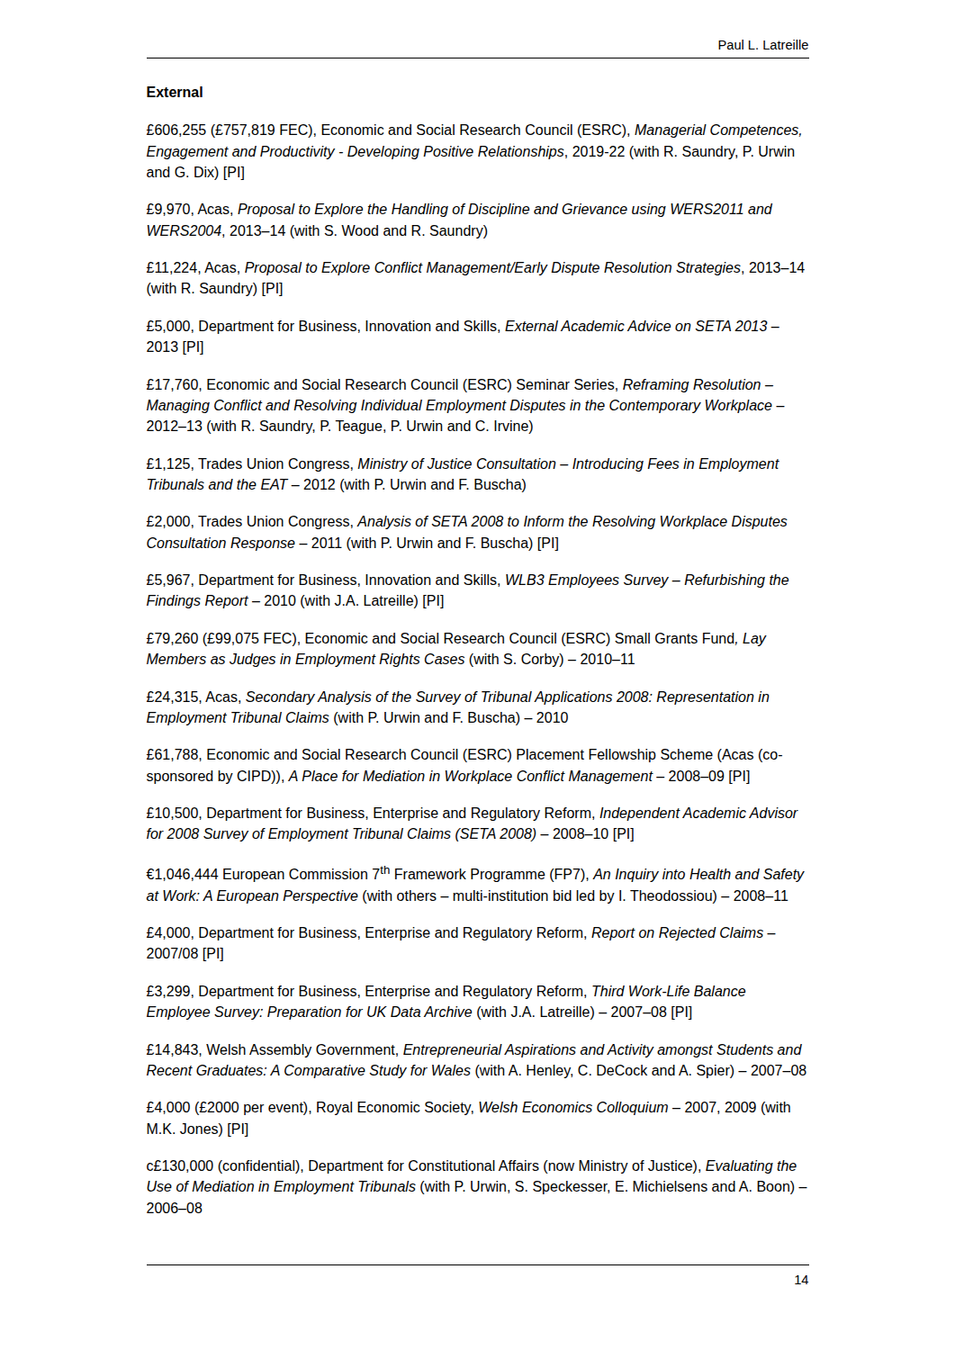Paul L. Latreille
External
£606,255 (£757,819 FEC), Economic and Social Research Council (ESRC), Managerial Competences, Engagement and Productivity - Developing Positive Relationships, 2019-22 (with R. Saundry, P. Urwin and G. Dix) [PI]
£9,970, Acas, Proposal to Explore the Handling of Discipline and Grievance using WERS2011 and WERS2004, 2013–14 (with S. Wood and R. Saundry)
£11,224, Acas, Proposal to Explore Conflict Management/Early Dispute Resolution Strategies, 2013–14 (with R. Saundry) [PI]
£5,000, Department for Business, Innovation and Skills, External Academic Advice on SETA 2013 – 2013 [PI]
£17,760, Economic and Social Research Council (ESRC) Seminar Series, Reframing Resolution – Managing Conflict and Resolving Individual Employment Disputes in the Contemporary Workplace – 2012–13 (with R. Saundry, P. Teague, P. Urwin and C. Irvine)
£1,125, Trades Union Congress, Ministry of Justice Consultation – Introducing Fees in Employment Tribunals and the EAT – 2012 (with P. Urwin and F. Buscha)
£2,000, Trades Union Congress, Analysis of SETA 2008 to Inform the Resolving Workplace Disputes Consultation Response – 2011 (with P. Urwin and F. Buscha) [PI]
£5,967, Department for Business, Innovation and Skills, WLB3 Employees Survey – Refurbishing the Findings Report – 2010 (with J.A. Latreille) [PI]
£79,260 (£99,075 FEC), Economic and Social Research Council (ESRC) Small Grants Fund, Lay Members as Judges in Employment Rights Cases (with S. Corby) – 2010–11
£24,315, Acas, Secondary Analysis of the Survey of Tribunal Applications 2008: Representation in Employment Tribunal Claims (with P. Urwin and F. Buscha) – 2010
£61,788, Economic and Social Research Council (ESRC) Placement Fellowship Scheme (Acas (co-sponsored by CIPD)), A Place for Mediation in Workplace Conflict Management – 2008–09 [PI]
£10,500, Department for Business, Enterprise and Regulatory Reform, Independent Academic Advisor for 2008 Survey of Employment Tribunal Claims (SETA 2008) – 2008–10 [PI]
€1,046,444 European Commission 7th Framework Programme (FP7), An Inquiry into Health and Safety at Work: A European Perspective (with others – multi-institution bid led by I. Theodossiou) – 2008–11
£4,000, Department for Business, Enterprise and Regulatory Reform, Report on Rejected Claims – 2007/08 [PI]
£3,299, Department for Business, Enterprise and Regulatory Reform, Third Work-Life Balance Employee Survey: Preparation for UK Data Archive (with J.A. Latreille) – 2007–08 [PI]
£14,843, Welsh Assembly Government, Entrepreneurial Aspirations and Activity amongst Students and Recent Graduates: A Comparative Study for Wales (with A. Henley, C. DeCock and A. Spier) – 2007–08
£4,000 (£2000 per event), Royal Economic Society, Welsh Economics Colloquium – 2007, 2009 (with M.K. Jones) [PI]
c£130,000 (confidential), Department for Constitutional Affairs (now Ministry of Justice), Evaluating the Use of Mediation in Employment Tribunals (with P. Urwin, S. Speckesser, E. Michielsens and A. Boon) – 2006–08
14